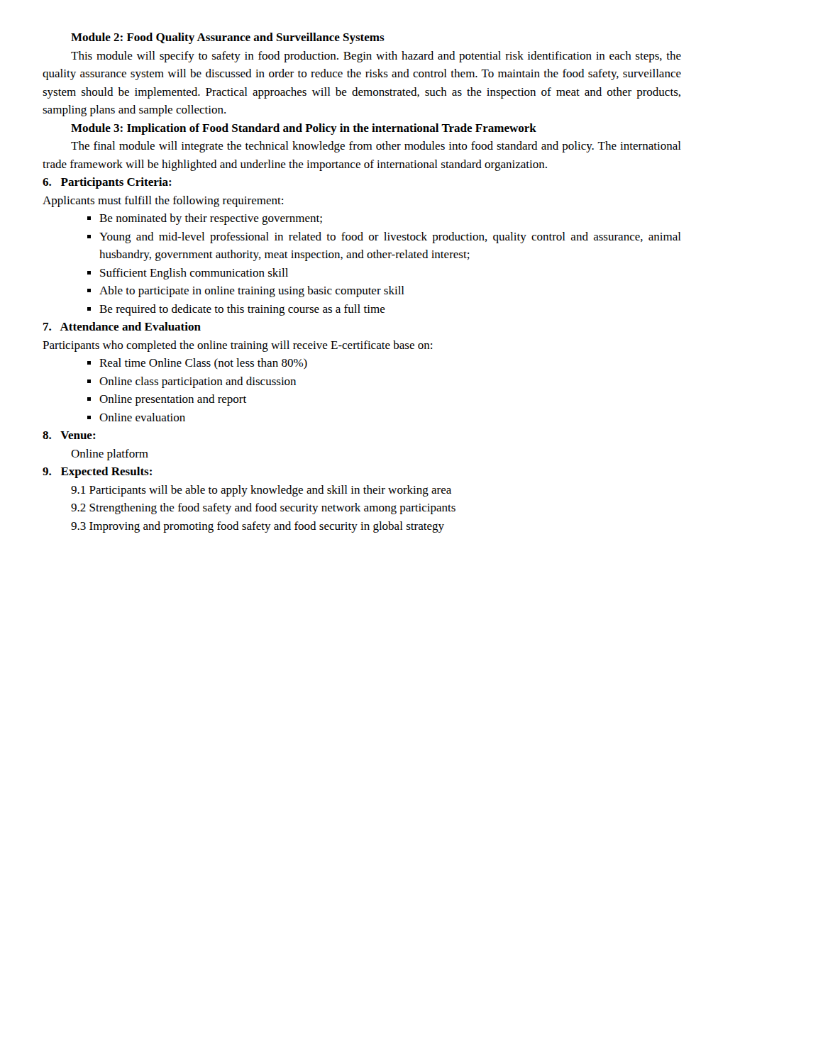Module 2: Food Quality Assurance and Surveillance Systems
This module will specify to safety in food production. Begin with hazard and potential risk identification in each steps, the quality assurance system will be discussed in order to reduce the risks and control them. To maintain the food safety, surveillance system should be implemented. Practical approaches will be demonstrated, such as the inspection of meat and other products, sampling plans and sample collection.
Module 3: Implication of Food Standard and Policy in the international Trade Framework
The final module will integrate the technical knowledge from other modules into food standard and policy. The international trade framework will be highlighted and underline the importance of international standard organization.
6. Participants Criteria:
Applicants must fulfill the following requirement:
Be nominated by their respective government;
Young and mid-level professional in related to food or livestock production, quality control and assurance, animal husbandry, government authority, meat inspection, and other-related interest;
Sufficient English communication skill
Able to participate in online training using basic computer skill
Be required to dedicate to this training course as a full time
7. Attendance and Evaluation
Participants who completed the online training will receive E-certificate base on:
Real time Online Class (not less than 80%)
Online class participation and discussion
Online presentation and report
Online evaluation
8. Venue:
Online platform
9. Expected Results:
9.1 Participants will be able to apply knowledge and skill in their working area
9.2 Strengthening the food safety and food security network among participants
9.3 Improving and promoting food safety and food security in global strategy